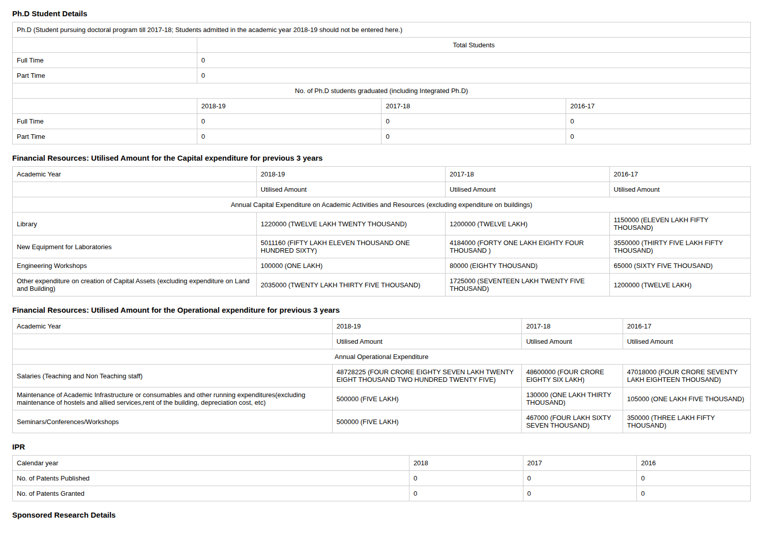Ph.D Student Details
| Ph.D (Student pursuing doctoral program till 2017-18; Students admitted in the academic year 2018-19 should not be entered here.) |
| --- |
| | Total Students |
| Full Time | 0 |
| Part Time | 0 |
| No. of Ph.D students graduated (including Integrated Ph.D) |
| | 2018-19 | 2017-18 | 2016-17 |
| Full Time | 0 | 0 | 0 |
| Part Time | 0 | 0 | 0 |
Financial Resources: Utilised Amount for the Capital expenditure for previous 3 years
| Academic Year | 2018-19 | 2017-18 | 2016-17 |
| --- | --- | --- | --- |
| | Utilised Amount | Utilised Amount | Utilised Amount |
| Annual Capital Expenditure on Academic Activities and Resources (excluding expenditure on buildings) |
| Library | 1220000 (TWELVE LAKH TWENTY THOUSAND) | 1200000 (TWELVE LAKH) | 1150000 (ELEVEN LAKH FIFTY THOUSAND) |
| New Equipment for Laboratories | 5011160 (FIFTY LAKH ELEVEN THOUSAND ONE HUNDRED SIXTY) | 4184000 (FORTY ONE LAKH EIGHTY FOUR THOUSAND ) | 3550000 (THIRTY FIVE LAKH FIFTY THOUSAND) |
| Engineering Workshops | 100000 (ONE LAKH) | 80000 (EIGHTY THOUSAND) | 65000 (SIXTY FIVE THOUSAND) |
| Other expenditure on creation of Capital Assets (excluding expenditure on Land and Building) | 2035000 (TWENTY LAKH THIRTY FIVE THOUSAND) | 1725000 (SEVENTEEN LAKH TWENTY FIVE THOUSAND) | 1200000 (TWELVE LAKH) |
Financial Resources: Utilised Amount for the Operational expenditure for previous 3 years
| Academic Year | 2018-19 | 2017-18 | 2016-17 |
| --- | --- | --- | --- |
| | Utilised Amount | Utilised Amount | Utilised Amount |
| Annual Operational Expenditure |
| Salaries (Teaching and Non Teaching staff) | 48728225 (FOUR CRORE EIGHTY SEVEN LAKH TWENTY EIGHT THOUSAND TWO HUNDRED TWENTY FIVE) | 48600000 (FOUR CRORE EIGHTY SIX LAKH) | 47018000 (FOUR CRORE SEVENTY LAKH EIGHTEEN THOUSAND) |
| Maintenance of Academic Infrastructure or consumables and other running expenditures(excluding maintenance of hostels and allied services,rent of the building, depreciation cost, etc) | 500000 (FIVE LAKH) | 130000 (ONE LAKH THIRTY THOUSAND) | 105000 (ONE LAKH FIVE THOUSAND) |
| Seminars/Conferences/Workshops | 500000 (FIVE LAKH) | 467000 (FOUR LAKH SIXTY SEVEN THOUSAND) | 350000 (THREE LAKH FIFTY THOUSAND) |
IPR
| Calendar year | 2018 | 2017 | 2016 |
| --- | --- | --- | --- |
| No. of Patents Published | 0 | 0 | 0 |
| No. of Patents Granted | 0 | 0 | 0 |
Sponsored Research Details